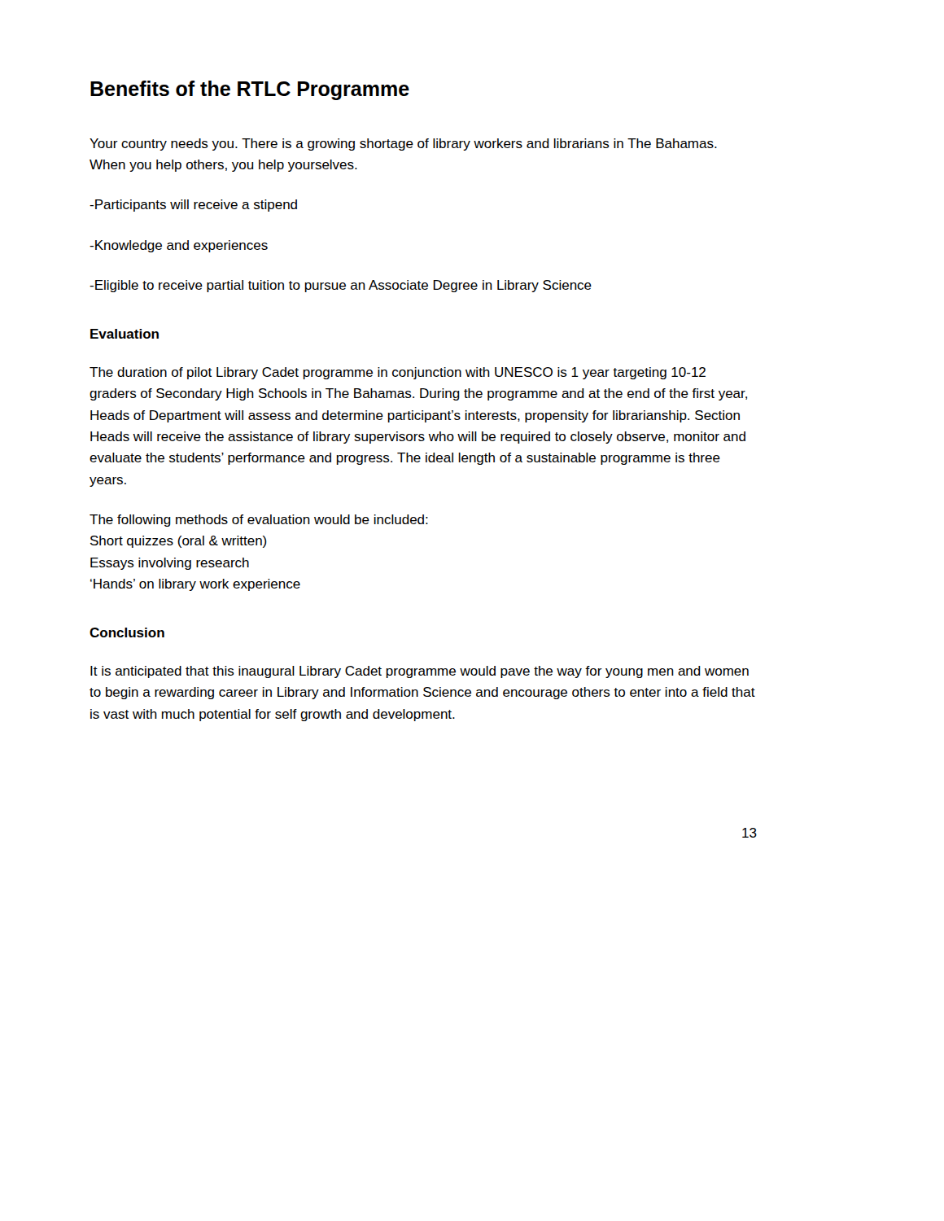Benefits of the RTLC Programme
Your country needs you. There is a growing shortage of library workers and librarians in The Bahamas. When you help others, you help yourselves.
-Participants will receive a stipend
-Knowledge and experiences
-Eligible to receive partial tuition to pursue an Associate Degree in Library Science
Evaluation
The duration of pilot Library Cadet programme in conjunction with UNESCO is 1 year targeting 10-12 graders of Secondary High Schools in The Bahamas. During the programme and at the end of the first year, Heads of Department will assess and determine participant’s interests, propensity for librarianship. Section Heads will receive the assistance of library supervisors who will be required to closely observe, monitor and evaluate the students’ performance and progress. The ideal length of a sustainable programme is three years.
The following methods of evaluation would be included:
Short quizzes (oral & written)
Essays involving research
‘Hands’ on library work experience
Conclusion
It is anticipated that this inaugural Library Cadet programme would pave the way for young men and women to begin a rewarding career in Library and Information Science and encourage others to enter into a field that is vast with much potential for self growth and development.
13